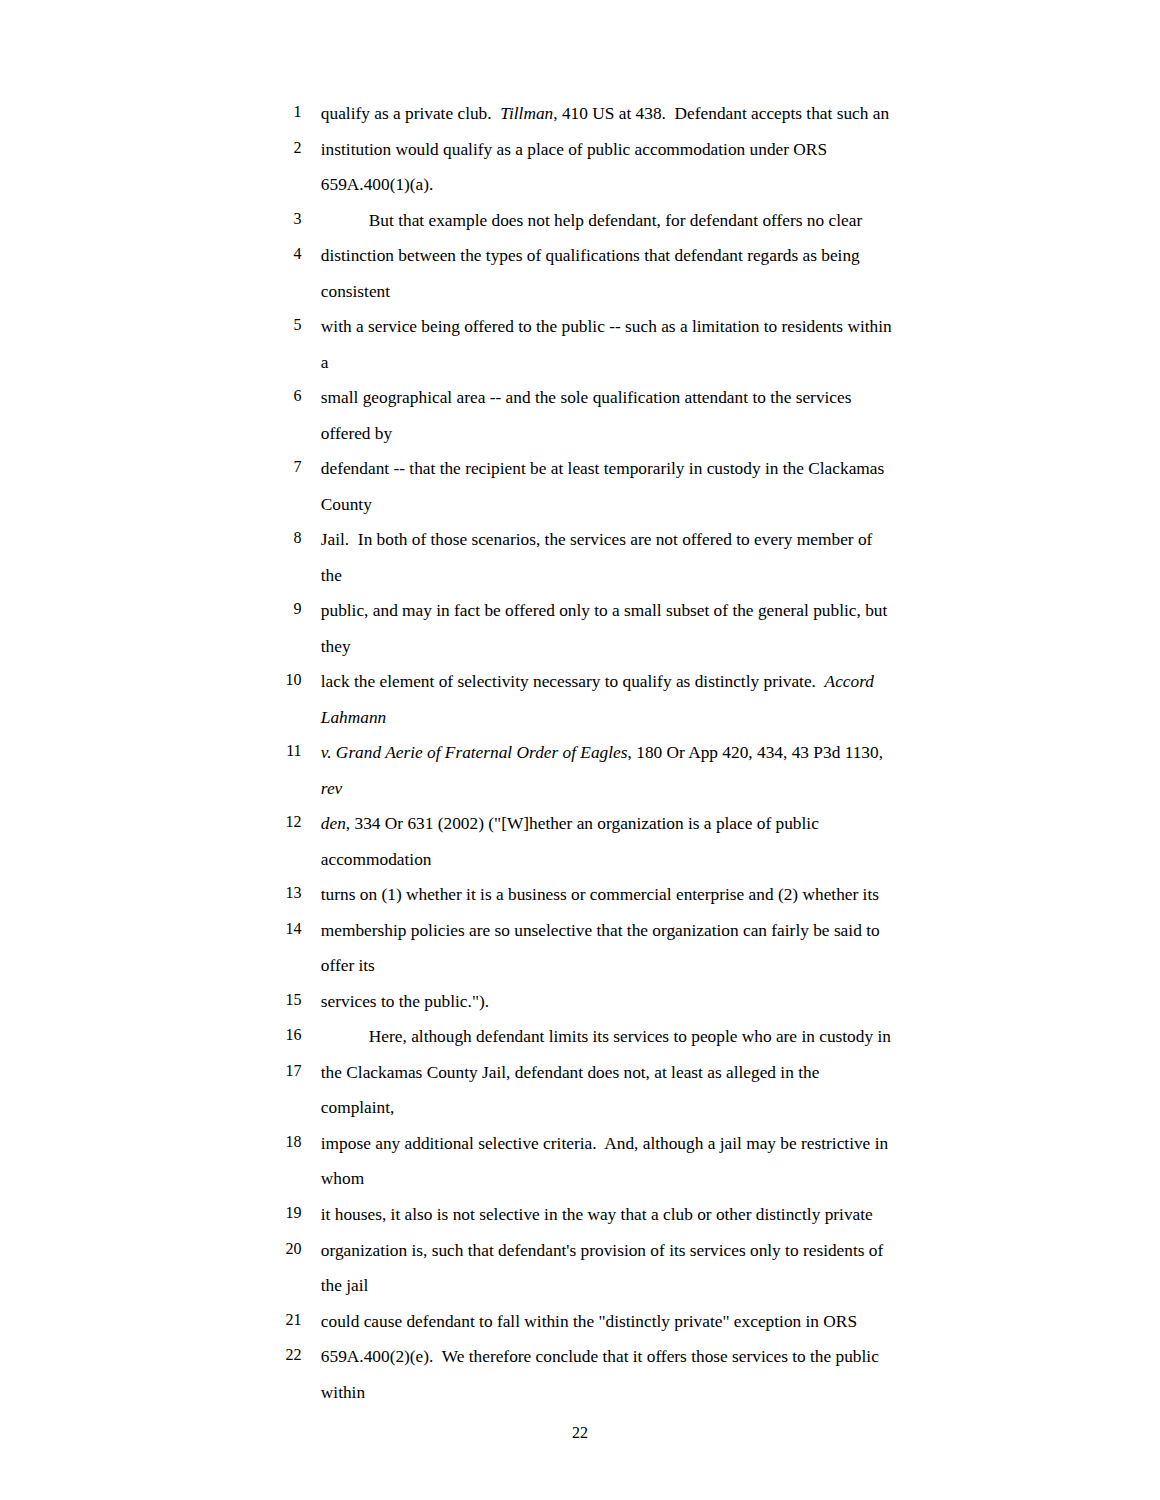qualify as a private club. Tillman, 410 US at 438. Defendant accepts that such an
institution would qualify as a place of public accommodation under ORS 659A.400(1)(a).
But that example does not help defendant, for defendant offers no clear
distinction between the types of qualifications that defendant regards as being consistent
with a service being offered to the public -- such as a limitation to residents within a
small geographical area -- and the sole qualification attendant to the services offered by
defendant -- that the recipient be at least temporarily in custody in the Clackamas County
Jail. In both of those scenarios, the services are not offered to every member of the
public, and may in fact be offered only to a small subset of the general public, but they
lack the element of selectivity necessary to qualify as distinctly private. Accord Lahmann
v. Grand Aerie of Fraternal Order of Eagles, 180 Or App 420, 434, 43 P3d 1130, rev
den, 334 Or 631 (2002) ("[W]hether an organization is a place of public accommodation
turns on (1) whether it is a business or commercial enterprise and (2) whether its
membership policies are so unselective that the organization can fairly be said to offer its
services to the public.").
Here, although defendant limits its services to people who are in custody in
the Clackamas County Jail, defendant does not, at least as alleged in the complaint,
impose any additional selective criteria. And, although a jail may be restrictive in whom
it houses, it also is not selective in the way that a club or other distinctly private
organization is, such that defendant's provision of its services only to residents of the jail
could cause defendant to fall within the "distinctly private" exception in ORS
659A.400(2)(e). We therefore conclude that it offers those services to the public within
22